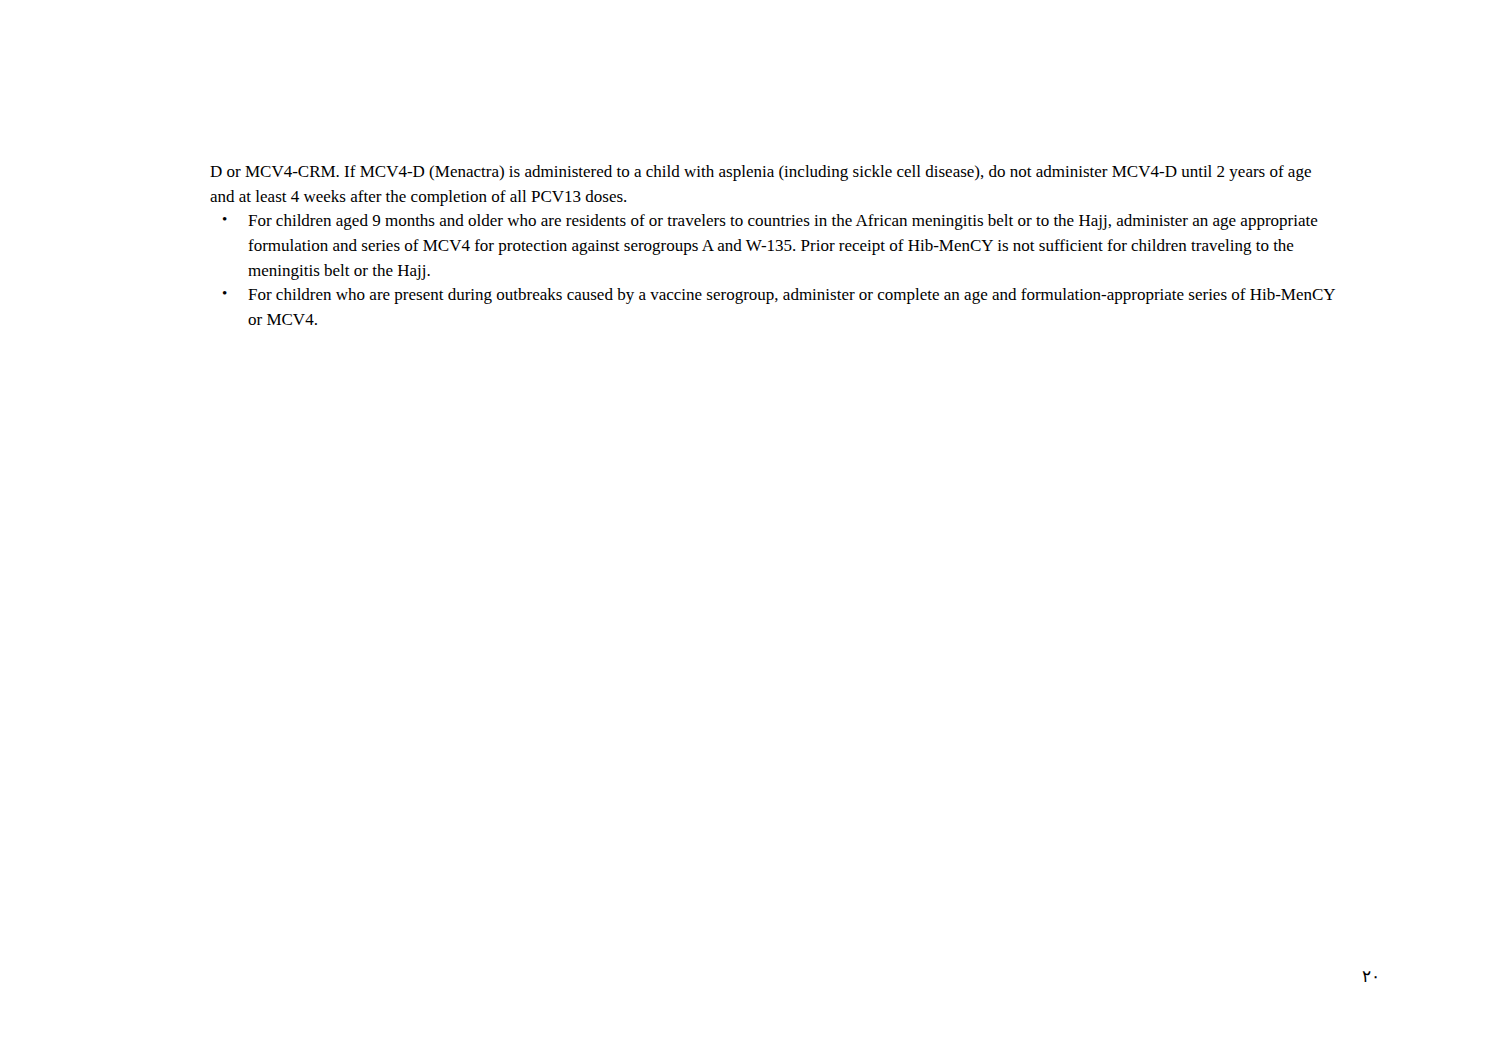D or MCV4-CRM. If MCV4-D (Menactra) is administered to a child with asplenia (including sickle cell disease), do not administer MCV4-D until 2 years of age and at least 4 weeks after the completion of all PCV13 doses.
For children aged 9 months and older who are residents of or travelers to countries in the African meningitis belt or to the Hajj, administer an age appropriate formulation and series of MCV4 for protection against serogroups A and W-135. Prior receipt of Hib-MenCY is not sufficient for children traveling to the meningitis belt or the Hajj.
For children who are present during outbreaks caused by a vaccine serogroup, administer or complete an age and formulation-appropriate series of Hib-MenCY or MCV4.
٢٠